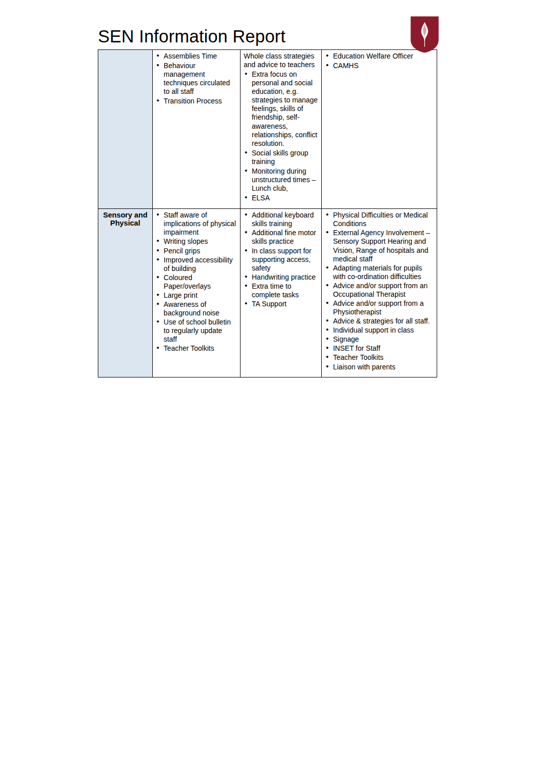SEN Information Report
| | Assemblies Time Behaviour management techniques circulated to all staff Transition Process | Whole class strategies and advice to teachers Extra focus on personal and social education, e.g. strategies to manage feelings, skills of friendship, self-awareness, relationships, conflict resolution. Social skills group training Monitoring during unstructured times – Lunch club, ELSA | Education Welfare Officer CAMHS |
| Sensory and Physical | Staff aware of implications of physical impairment Writing slopes Pencil grips Improved accessibility of building Coloured Paper/overlays Large print Awareness of background noise Use of school bulletin to regularly update staff Teacher Toolkits | Additional keyboard skills training Additional fine motor skills practice In class support for supporting access, safety Handwriting practice Extra time to complete tasks TA Support | Physical Difficulties or Medical Conditions External Agency Involvement – Sensory Support Hearing and Vision, Range of hospitals and medical staff Adapting materials for pupils with co-ordination difficulties Advice and/or support from an Occupational Therapist Advice and/or support from a Physiotherapist Advice & strategies for all staff. Individual support in class Signage INSET for Staff Teacher Toolkits Liaison with parents |